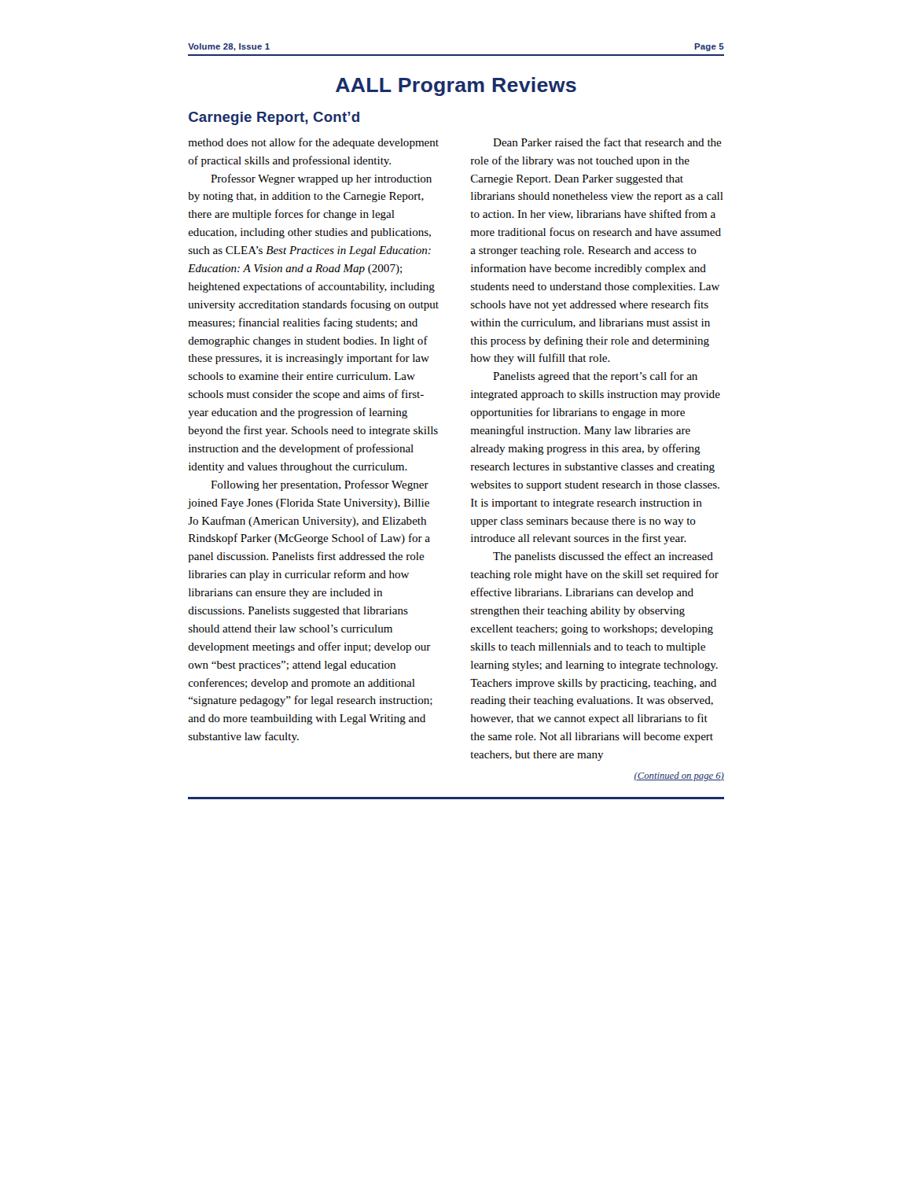Volume 28, Issue 1 Page 5
AALL Program Reviews
Carnegie Report, Cont’d
method does not allow for the adequate development of practical skills and professional identity.
Professor Wegner wrapped up her introduction by noting that, in addition to the Carnegie Report, there are multiple forces for change in legal education, including other studies and publications, such as CLEA’s Best Practices in Legal Education: Education: A Vision and a Road Map (2007); heightened expectations of accountability, including university accreditation standards focusing on output measures; financial realities facing students; and demographic changes in student bodies. In light of these pressures, it is increasingly important for law schools to examine their entire curriculum. Law schools must consider the scope and aims of first-year education and the progression of learning beyond the first year. Schools need to integrate skills instruction and the development of professional identity and values throughout the curriculum.
Following her presentation, Professor Wegner joined Faye Jones (Florida State University), Billie Jo Kaufman (American University), and Elizabeth Rindskopf Parker (McGeorge School of Law) for a panel discussion. Panelists first addressed the role libraries can play in curricular reform and how librarians can ensure they are included in discussions. Panelists suggested that librarians should attend their law school’s curriculum development meetings and offer input; develop our own “best practices”; attend legal education conferences; develop and promote an additional “signature pedagogy” for legal research instruction; and do more teambuilding with Legal Writing and substantive law faculty.
Dean Parker raised the fact that research and the role of the library was not touched upon in the Carnegie Report. Dean Parker suggested that librarians should nonetheless view the report as a call to action. In her view, librarians have shifted from a more traditional focus on research and have assumed a stronger teaching role. Research and access to information have become incredibly complex and students need to understand those complexities. Law schools have not yet addressed where research fits within the curriculum, and librarians must assist in this process by defining their role and determining how they will fulfill that role.
Panelists agreed that the report’s call for an integrated approach to skills instruction may provide opportunities for librarians to engage in more meaningful instruction. Many law libraries are already making progress in this area, by offering research lectures in substantive classes and creating websites to support student research in those classes. It is important to integrate research instruction in upper class seminars because there is no way to introduce all relevant sources in the first year.
The panelists discussed the effect an increased teaching role might have on the skill set required for effective librarians. Librarians can develop and strengthen their teaching ability by observing excellent teachers; going to workshops; developing skills to teach millennials and to teach to multiple learning styles; and learning to integrate technology. Teachers improve skills by practicing, teaching, and reading their teaching evaluations. It was observed, however, that we cannot expect all librarians to fit the same role. Not all librarians will become expert teachers, but there are many
(Continued on page 6)